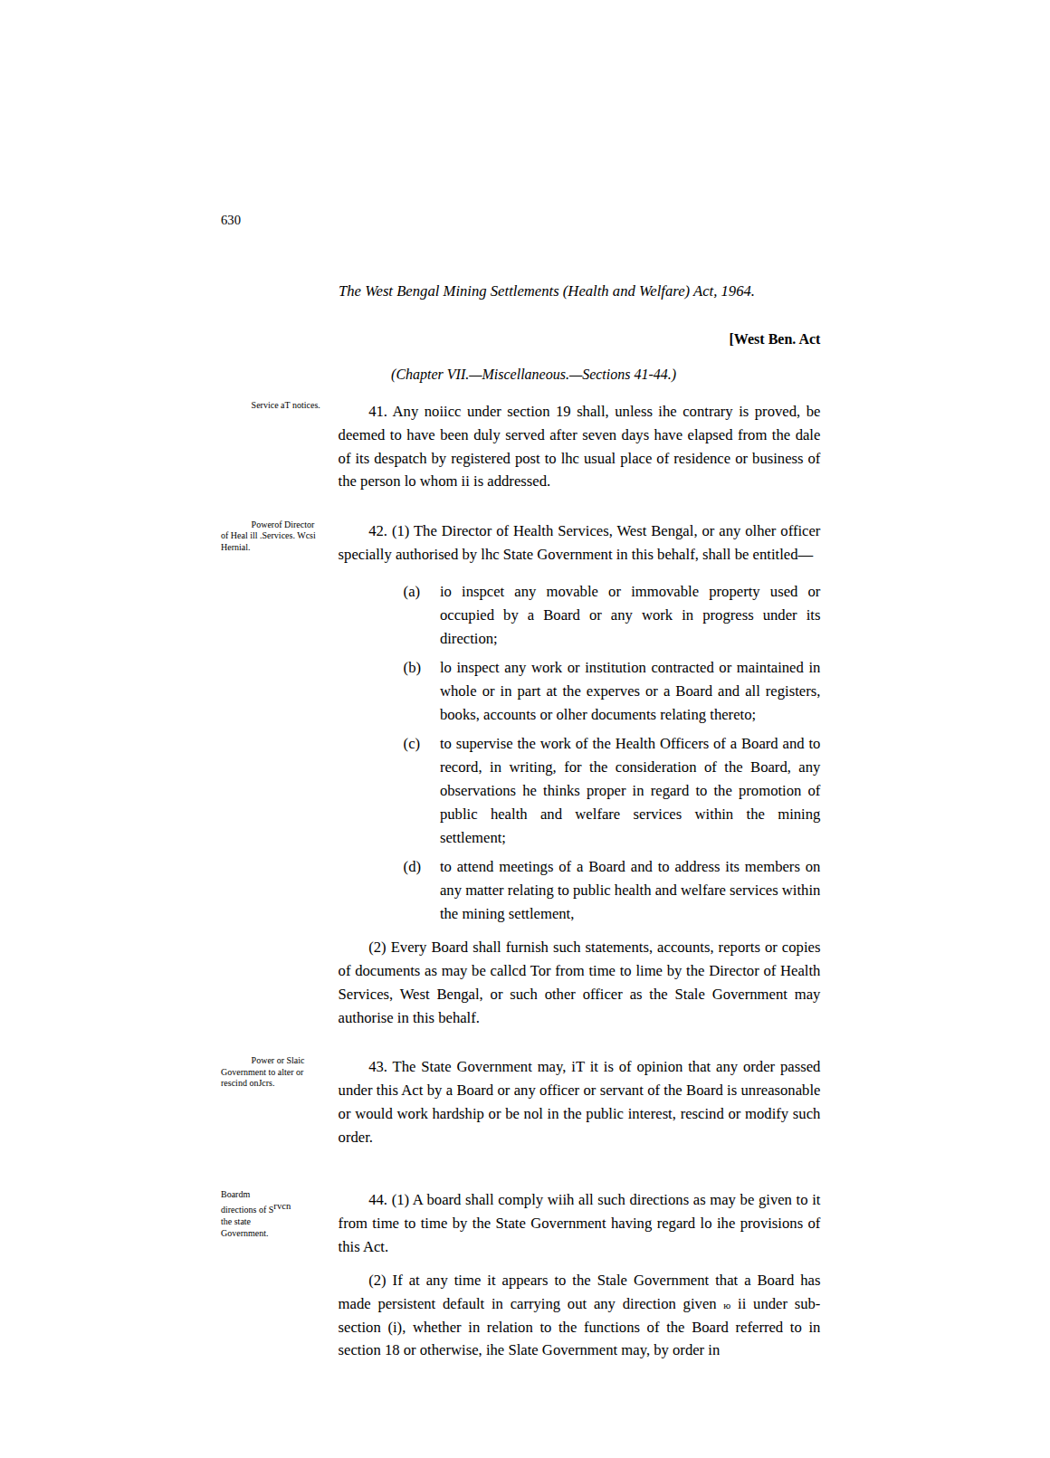630
The West Bengal Mining Settlements (Health and Welfare) Act, 1964.
[West Ben. Act
(Chapter VII.—Miscellaneous.—Sections 41-44.)
Service aT notices. 41. Any noiicc under section 19 shall, unless ihe contrary is proved, be deemed to have been duly served after seven days have elapsed from the dale of its despatch by registered post to lhc usual place of residence or business of the person lo whom ii is addressed.
Powerof Director of Heal ill .Services. Wcsi Hernial. 42. (1) The Director of Health Services, West Bengal, or any olher officer specially authorised by lhc State Government in this behalf, shall be entitled—
(a) io inspcet any movable or immovable property used or occupied by a Board or any work in progress under its direction;
(b) lo inspect any work or institution contracted or maintained in whole or in part at the experves or a Board and all registers, books, accounts or olher documents relating thereto;
(c) to supervise the work of the Health Officers of a Board and to record, in writing, for the consideration of the Board, any observations he thinks proper in regard to the promotion of public health and welfare services within the mining settlement;
(d) to attend meetings of a Board and to address its members on any matter relating to public health and welfare services within the mining settlement,
(2) Every Board shall furnish such statements, accounts, reports or copies of documents as may be callcd Tor from time to lime by the Director of Health Services, West Bengal, or such other officer as the Stale Government may authorise in this behalf.
Power or Slaic Government to alter or rescind onJcrs. 43. The State Government may, iT it is of opinion that any order passed under this Act by a Board or any officer or servant of the Board is unreasonable or would work hardship or be nol in the public interest, rescind or modify such order.
Boardm
directions of Srvcn
the state
Government.
44. (1) A board shall comply wiih all such directions as may be given to it from time to time by the State Government having regard lo ihe provisions of this Act.
(2) If at any time it appears to the Stale Government that a Board has made persistent default in carrying out any direction given ю ii under sub-section (i), whether in relation to the functions of the Board referred to in section 18 or otherwise, ihe Slate Government may, by order in